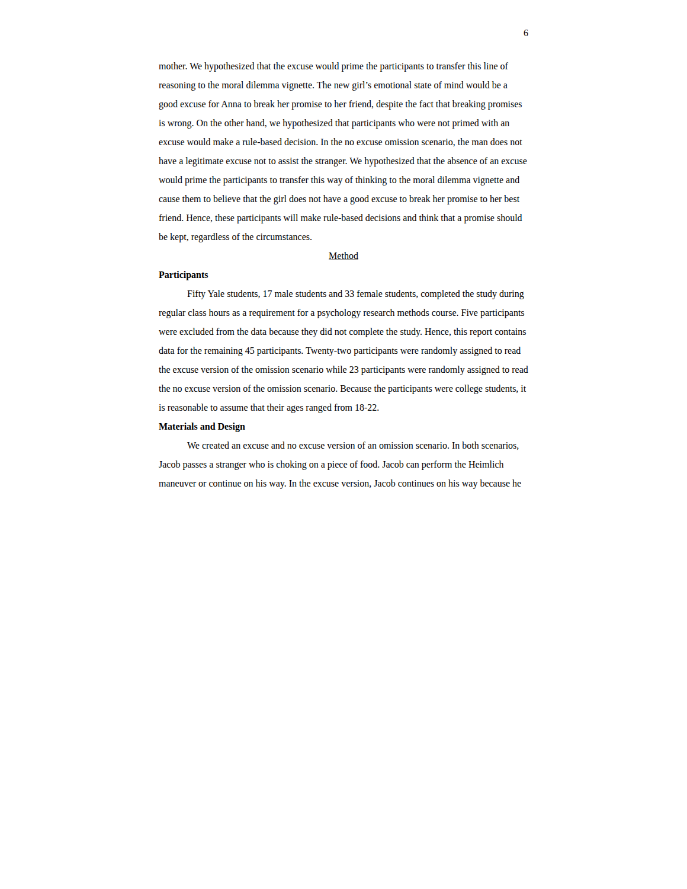6
mother. We hypothesized that the excuse would prime the participants to transfer this line of reasoning to the moral dilemma vignette. The new girl’s emotional state of mind would be a good excuse for Anna to break her promise to her friend, despite the fact that breaking promises is wrong. On the other hand, we hypothesized that participants who were not primed with an excuse would make a rule-based decision. In the no excuse omission scenario, the man does not have a legitimate excuse not to assist the stranger. We hypothesized that the absence of an excuse would prime the participants to transfer this way of thinking to the moral dilemma vignette and cause them to believe that the girl does not have a good excuse to break her promise to her best friend. Hence, these participants will make rule-based decisions and think that a promise should be kept, regardless of the circumstances.
Method
Participants
Fifty Yale students, 17 male students and 33 female students, completed the study during regular class hours as a requirement for a psychology research methods course. Five participants were excluded from the data because they did not complete the study. Hence, this report contains data for the remaining 45 participants. Twenty-two participants were randomly assigned to read the excuse version of the omission scenario while 23 participants were randomly assigned to read the no excuse version of the omission scenario. Because the participants were college students, it is reasonable to assume that their ages ranged from 18-22.
Materials and Design
We created an excuse and no excuse version of an omission scenario. In both scenarios, Jacob passes a stranger who is choking on a piece of food. Jacob can perform the Heimlich maneuver or continue on his way. In the excuse version, Jacob continues on his way because he